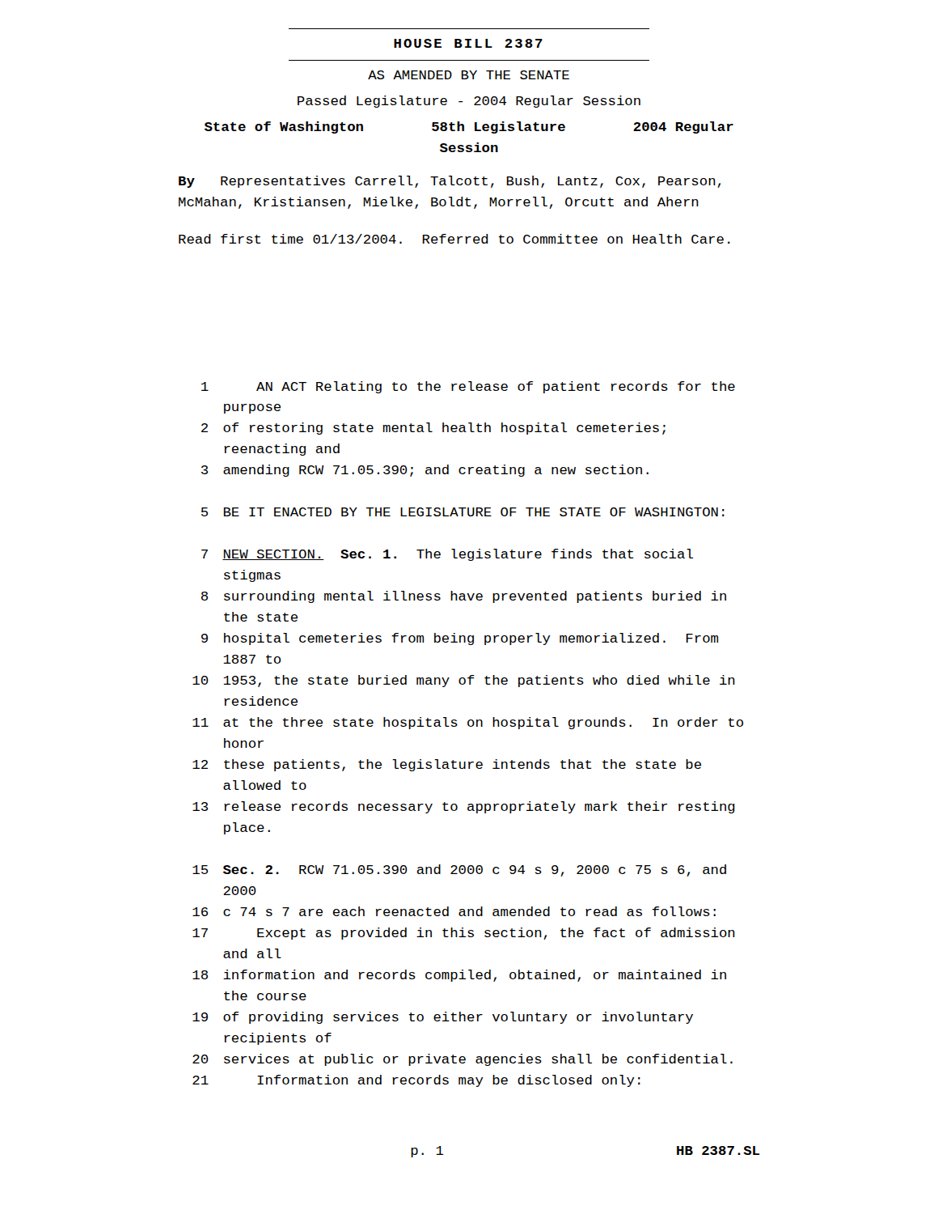HOUSE BILL 2387
AS AMENDED BY THE SENATE
Passed Legislature - 2004 Regular Session
State of Washington 58th Legislature 2004 Regular Session
By Representatives Carrell, Talcott, Bush, Lantz, Cox, Pearson, McMahan, Kristiansen, Mielke, Boldt, Morrell, Orcutt and Ahern
Read first time 01/13/2004. Referred to Committee on Health Care.
AN ACT Relating to the release of patient records for the purpose
of restoring state mental health hospital cemeteries; reenacting and
amending RCW 71.05.390; and creating a new section.
BE IT ENACTED BY THE LEGISLATURE OF THE STATE OF WASHINGTON:
NEW SECTION. Sec. 1. The legislature finds that social stigmas
surrounding mental illness have prevented patients buried in the state
hospital cemeteries from being properly memorialized. From 1887 to
1953, the state buried many of the patients who died while in residence
at the three state hospitals on hospital grounds. In order to honor
these patients, the legislature intends that the state be allowed to
release records necessary to appropriately mark their resting place.
Sec. 2. RCW 71.05.390 and 2000 c 94 s 9, 2000 c 75 s 6, and 2000
c 74 s 7 are each reenacted and amended to read as follows:
Except as provided in this section, the fact of admission and all
information and records compiled, obtained, or maintained in the course
of providing services to either voluntary or involuntary recipients of
services at public or private agencies shall be confidential.
Information and records may be disclosed only:
p. 1 HB 2387.SL